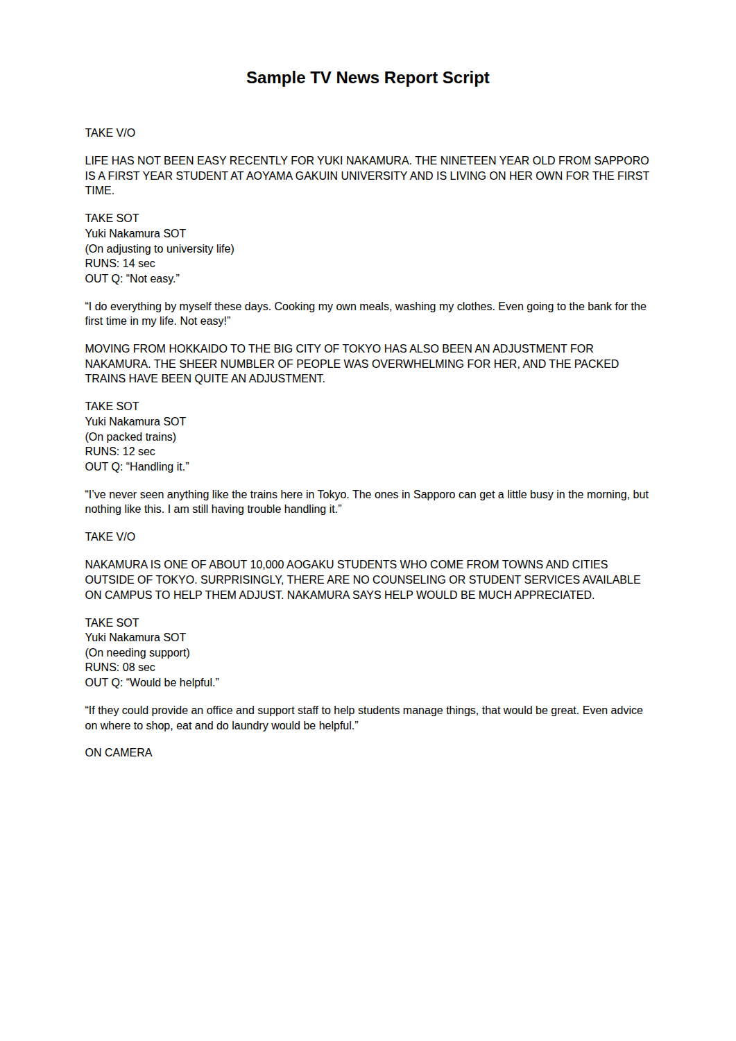Sample TV News Report Script
TAKE V/O
LIFE HAS NOT BEEN EASY RECENTLY FOR YUKI NAKAMURA. THE NINETEEN YEAR OLD FROM SAPPORO IS A FIRST YEAR STUDENT AT AOYAMA GAKUIN UNIVERSITY AND IS LIVING ON HER OWN FOR THE FIRST TIME.
TAKE SOT
Yuki Nakamura SOT
(On adjusting to university life)
RUNS: 14 sec
OUT Q: “Not easy.”
“I do everything by myself these days. Cooking my own meals, washing my clothes. Even going to the bank for the first time in my life. Not easy!”
MOVING FROM HOKKAIDO TO THE BIG CITY OF TOKYO HAS ALSO BEEN AN ADJUSTMENT FOR NAKAMURA. THE SHEER NUMBLER OF PEOPLE WAS OVERWHELMING FOR HER, AND THE PACKED TRAINS HAVE BEEN QUITE AN ADJUSTMENT.
TAKE SOT
Yuki Nakamura SOT
(On packed trains)
RUNS: 12 sec
OUT Q: “Handling it.”
“I’ve never seen anything like the trains here in Tokyo. The ones in Sapporo can get a little busy in the morning, but nothing like this. I am still having trouble handling it.”
TAKE V/O
NAKAMURA IS ONE OF ABOUT 10,000 AOGAKU STUDENTS WHO COME FROM TOWNS AND CITIES OUTSIDE OF TOKYO. SURPRISINGLY, THERE ARE NO COUNSELING OR STUDENT SERVICES AVAILABLE ON CAMPUS TO HELP THEM ADJUST. NAKAMURA SAYS HELP WOULD BE MUCH APPRECIATED.
TAKE SOT
Yuki Nakamura SOT
(On needing support)
RUNS: 08 sec
OUT Q: “Would be helpful.”
“If they could provide an office and support staff to help students manage things, that would be great. Even advice on where to shop, eat and do laundry would be helpful.”
ON CAMERA